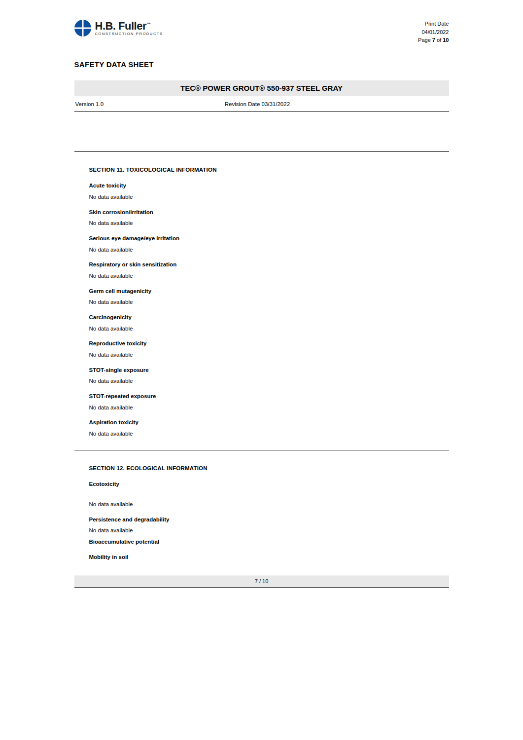H.B. Fuller™
CONSTRUCTION PRODUCTS
Print Date
04/01/2022
Page 7 of 10
SAFETY DATA SHEET
TEC® POWER GROUT® 550-937 STEEL GRAY
Version 1.0
Revision Date 03/31/2022
SECTION 11. TOXICOLOGICAL INFORMATION
Acute toxicity
No data available
Skin corrosion/irritation
No data available
Serious eye damage/eye irritation
No data available
Respiratory or skin sensitization
No data available
Germ cell mutagenicity
No data available
Carcinogenicity
No data available
Reproductive toxicity
No data available
STOT-single exposure
No data available
STOT-repeated exposure
No data available
Aspiration toxicity
No data available
SECTION 12. ECOLOGICAL INFORMATION
Ecotoxicity
No data available
Persistence and degradability
No data available
Bioaccumulative potential
Mobility in soil
7 / 10